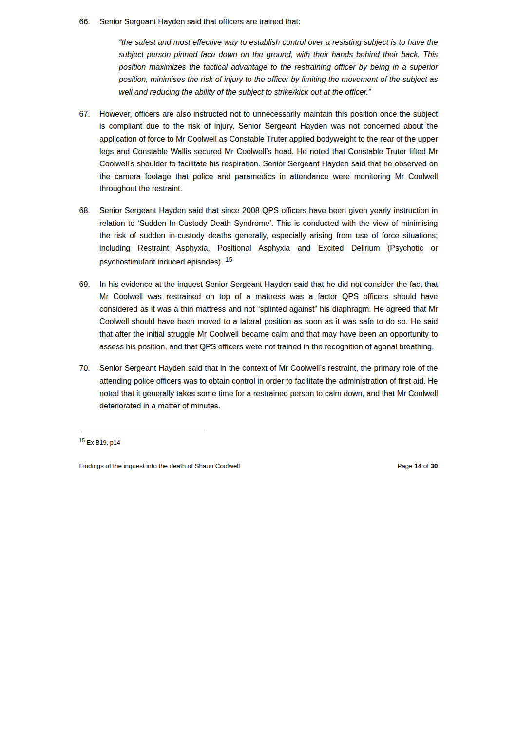66. Senior Sergeant Hayden said that officers are trained that:
“the safest and most effective way to establish control over a resisting subject is to have the subject person pinned face down on the ground, with their hands behind their back. This position maximizes the tactical advantage to the restraining officer by being in a superior position, minimises the risk of injury to the officer by limiting the movement of the subject as well and reducing the ability of the subject to strike/kick out at the officer.”
67. However, officers are also instructed not to unnecessarily maintain this position once the subject is compliant due to the risk of injury. Senior Sergeant Hayden was not concerned about the application of force to Mr Coolwell as Constable Truter applied bodyweight to the rear of the upper legs and Constable Wallis secured Mr Coolwell’s head. He noted that Constable Truter lifted Mr Coolwell’s shoulder to facilitate his respiration. Senior Sergeant Hayden said that he observed on the camera footage that police and paramedics in attendance were monitoring Mr Coolwell throughout the restraint.
68. Senior Sergeant Hayden said that since 2008 QPS officers have been given yearly instruction in relation to ‘Sudden In-Custody Death Syndrome’. This is conducted with the view of minimising the risk of sudden in-custody deaths generally, especially arising from use of force situations; including Restraint Asphyxia, Positional Asphyxia and Excited Delirium (Psychotic or psychostimulant induced episodes). 15
69. In his evidence at the inquest Senior Sergeant Hayden said that he did not consider the fact that Mr Coolwell was restrained on top of a mattress was a factor QPS officers should have considered as it was a thin mattress and not “splinted against” his diaphragm. He agreed that Mr Coolwell should have been moved to a lateral position as soon as it was safe to do so. He said that after the initial struggle Mr Coolwell became calm and that may have been an opportunity to assess his position, and that QPS officers were not trained in the recognition of agonal breathing.
70. Senior Sergeant Hayden said that in the context of Mr Coolwell’s restraint, the primary role of the attending police officers was to obtain control in order to facilitate the administration of first aid. He noted that it generally takes some time for a restrained person to calm down, and that Mr Coolwell deteriorated in a matter of minutes.
15 Ex B19, p14
Findings of the inquest into the death of Shaun Coolwell Page 14 of 30